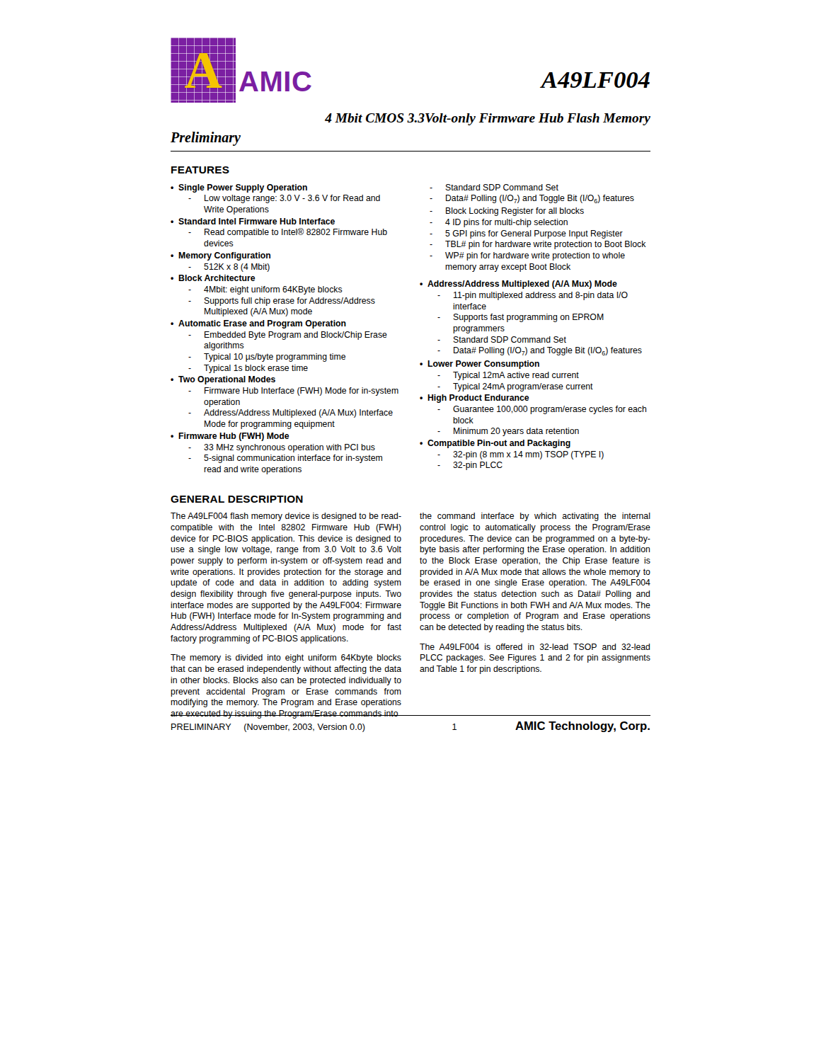A
AMIC
A49LF004
4 Mbit CMOS 3.3Volt-only Firmware Hub Flash Memory
Preliminary
FEATURES
Single Power Supply Operation
Low voltage range: 3.0 V - 3.6 V for Read and Write Operations
Standard Intel Firmware Hub Interface
Read compatible to Intel® 82802 Firmware Hub devices
Memory Configuration
512K x 8 (4 Mbit)
Block Architecture
4Mbit: eight uniform 64KByte blocks
Supports full chip erase for Address/Address Multiplexed (A/A Mux) mode
Automatic Erase and Program Operation
Embedded Byte Program and Block/Chip Erase algorithms
Typical 10 µs/byte programming time
Typical 1s block erase time
Two Operational Modes
Firmware Hub Interface (FWH) Mode for in-system operation
Address/Address Multiplexed (A/A Mux) Interface Mode for programming equipment
Firmware Hub (FWH) Mode
33 MHz synchronous operation with PCI bus
5-signal communication interface for in-system read and write operations
Standard SDP Command Set
Data# Polling (I/O7) and Toggle Bit (I/O6) features
Block Locking Register for all blocks
4 ID pins for multi-chip selection
5 GPI pins for General Purpose Input Register
TBL# pin for hardware write protection to Boot Block
WP# pin for hardware write protection to whole memory array except Boot Block
Address/Address Multiplexed (A/A Mux) Mode
11-pin multiplexed address and 8-pin data I/O interface
Supports fast programming on EPROM programmers
Standard SDP Command Set
Data# Polling (I/O7) and Toggle Bit (I/O6) features
Lower Power Consumption
Typical 12mA active read current
Typical 24mA program/erase current
High Product Endurance
Guarantee 100,000 program/erase cycles for each block
Minimum 20 years data retention
Compatible Pin-out and Packaging
32-pin (8 mm x 14 mm) TSOP (TYPE I)
32-pin PLCC
GENERAL DESCRIPTION
The A49LF004 flash memory device is designed to be read-compatible with the Intel 82802 Firmware Hub (FWH) device for PC-BIOS application. This device is designed to use a single low voltage, range from 3.0 Volt to 3.6 Volt power supply to perform in-system or off-system read and write operations. It provides protection for the storage and update of code and data in addition to adding system design flexibility through five general-purpose inputs. Two interface modes are supported by the A49LF004: Firmware Hub (FWH) Interface mode for In-System programming and Address/Address Multiplexed (A/A Mux) mode for fast factory programming of PC-BIOS applications.
The memory is divided into eight uniform 64Kbyte blocks that can be erased independently without affecting the data in other blocks. Blocks also can be protected individually to prevent accidental Program or Erase commands from modifying the memory. The Program and Erase operations are executed by issuing the Program/Erase commands into
the command interface by which activating the internal control logic to automatically process the Program/Erase procedures. The device can be programmed on a byte-by-byte basis after performing the Erase operation. In addition to the Block Erase operation, the Chip Erase feature is provided in A/A Mux mode that allows the whole memory to be erased in one single Erase operation. The A49LF004 provides the status detection such as Data# Polling and Toggle Bit Functions in both FWH and A/A Mux modes. The process or completion of Program and Erase operations can be detected by reading the status bits.
The A49LF004 is offered in 32-lead TSOP and 32-lead PLCC packages. See Figures 1 and 2 for pin assignments and Table 1 for pin descriptions.
PRELIMINARY (November, 2003, Version 0.0)
1
AMIC Technology, Corp.